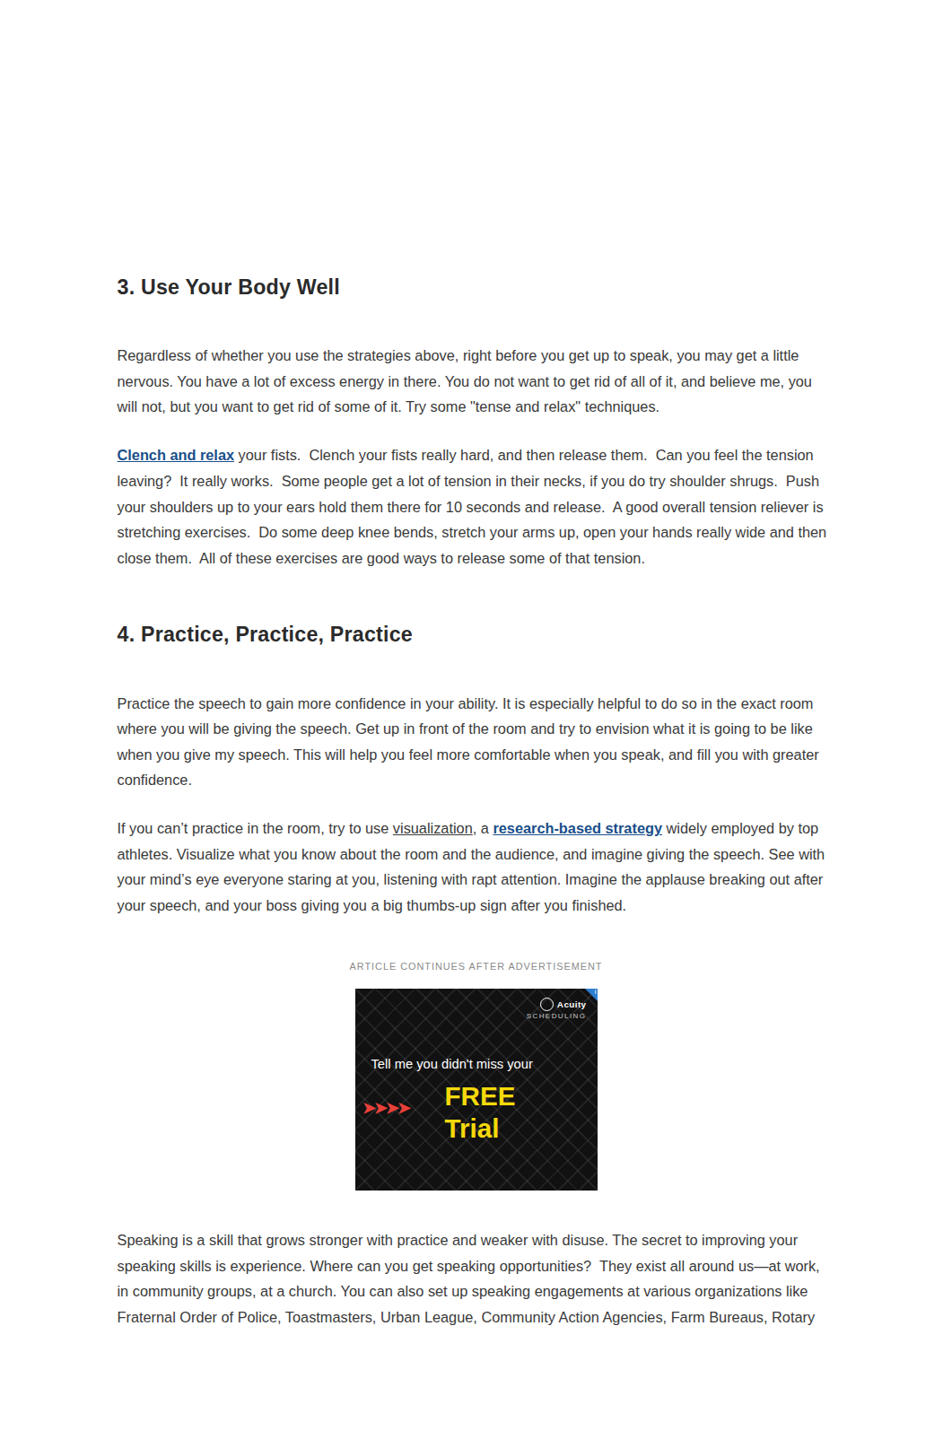3. Use Your Body Well
Regardless of whether you use the strategies above, right before you get up to speak, you may get a little nervous. You have a lot of excess energy in there. You do not want to get rid of all of it, and believe me, you will not, but you want to get rid of some of it. Try some "tense and relax" techniques.
Clench and relax your fists. Clench your fists really hard, and then release them. Can you feel the tension leaving? It really works. Some people get a lot of tension in their necks, if you do try shoulder shrugs. Push your shoulders up to your ears hold them there for 10 seconds and release. A good overall tension reliever is stretching exercises. Do some deep knee bends, stretch your arms up, open your hands really wide and then close them. All of these exercises are good ways to release some of that tension.
4. Practice, Practice, Practice
Practice the speech to gain more confidence in your ability. It is especially helpful to do so in the exact room where you will be giving the speech. Get up in front of the room and try to envision what it is going to be like when you give my speech. This will help you feel more comfortable when you speak, and fill you with greater confidence.
If you can’t practice in the room, try to use visualization, a research-based strategy widely employed by top athletes. Visualize what you know about the room and the audience, and imagine giving the speech. See with your mind’s eye everyone staring at you, listening with rapt attention. Imagine the applause breaking out after your speech, and your boss giving you a big thumbs-up sign after you finished.
Article continues after advertisement
Acuity SCHEDULING
Tell me you didn't miss your
➤➤➤➤
FREE
Trial
i
Speaking is a skill that grows stronger with practice and weaker with disuse. The secret to improving your speaking skills is experience. Where can you get speaking opportunities? They exist all around us—at work, in community groups, at a church. You can also set up speaking engagements at various organizations like Fraternal Order of Police, Toastmasters, Urban League, Community Action Agencies, Farm Bureaus, Rotary